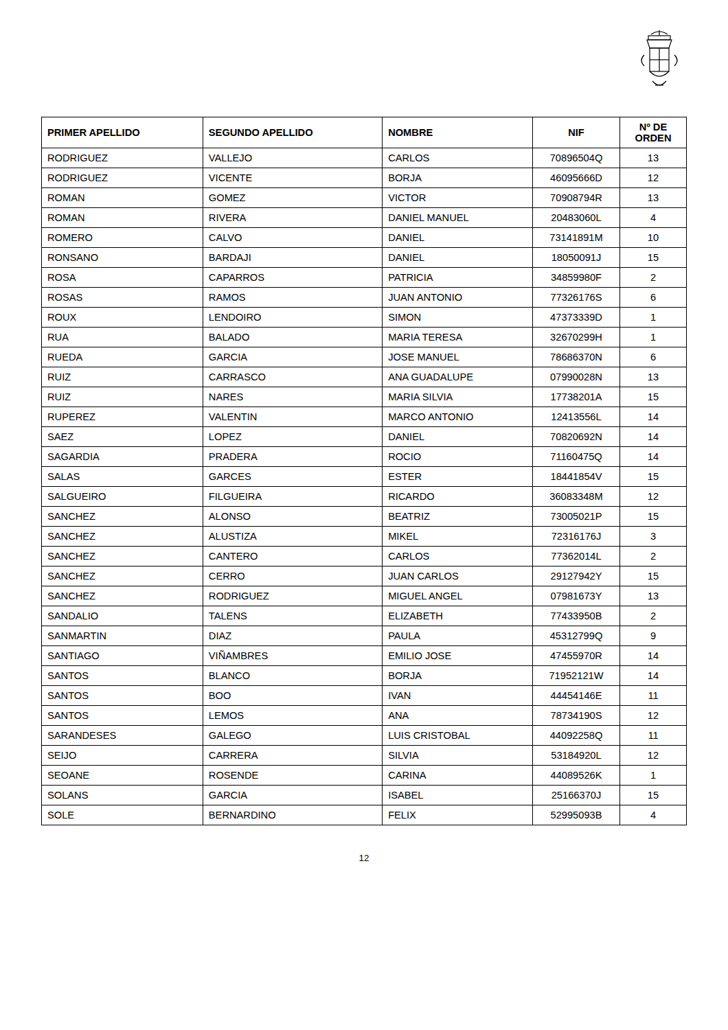| PRIMER APELLIDO | SEGUNDO APELLIDO | NOMBRE | NIF | Nº DE ORDEN |
| --- | --- | --- | --- | --- |
| RODRIGUEZ | VALLEJO | CARLOS | 70896504Q | 13 |
| RODRIGUEZ | VICENTE | BORJA | 46095666D | 12 |
| ROMAN | GOMEZ | VICTOR | 70908794R | 13 |
| ROMAN | RIVERA | DANIEL MANUEL | 20483060L | 4 |
| ROMERO | CALVO | DANIEL | 73141891M | 10 |
| RONSANO | BARDAJI | DANIEL | 18050091J | 15 |
| ROSA | CAPARROS | PATRICIA | 34859980F | 2 |
| ROSAS | RAMOS | JUAN ANTONIO | 77326176S | 6 |
| ROUX | LENDOIRO | SIMON | 47373339D | 1 |
| RUA | BALADO | MARIA TERESA | 32670299H | 1 |
| RUEDA | GARCIA | JOSE MANUEL | 78686370N | 6 |
| RUIZ | CARRASCO | ANA GUADALUPE | 07990028N | 13 |
| RUIZ | NARES | MARIA SILVIA | 17738201A | 15 |
| RUPEREZ | VALENTIN | MARCO ANTONIO | 12413556L | 14 |
| SAEZ | LOPEZ | DANIEL | 70820692N | 14 |
| SAGARDIA | PRADERA | ROCIO | 71160475Q | 14 |
| SALAS | GARCES | ESTER | 18441854V | 15 |
| SALGUEIRO | FILGUEIRA | RICARDO | 36083348M | 12 |
| SANCHEZ | ALONSO | BEATRIZ | 73005021P | 15 |
| SANCHEZ | ALUSTIZA | MIKEL | 72316176J | 3 |
| SANCHEZ | CANTERO | CARLOS | 77362014L | 2 |
| SANCHEZ | CERRO | JUAN CARLOS | 29127942Y | 15 |
| SANCHEZ | RODRIGUEZ | MIGUEL ANGEL | 07981673Y | 13 |
| SANDALIO | TALENS | ELIZABETH | 77433950B | 2 |
| SANMARTIN | DIAZ | PAULA | 45312799Q | 9 |
| SANTIAGO | VIÑAMBRES | EMILIO JOSE | 47455970R | 14 |
| SANTOS | BLANCO | BORJA | 71952121W | 14 |
| SANTOS | BOO | IVAN | 44454146E | 11 |
| SANTOS | LEMOS | ANA | 78734190S | 12 |
| SARANDESES | GALEGO | LUIS CRISTOBAL | 44092258Q | 11 |
| SEIJO | CARRERA | SILVIA | 53184920L | 12 |
| SEOANE | ROSENDE | CARINA | 44089526K | 1 |
| SOLANS | GARCIA | ISABEL | 25166370J | 15 |
| SOLE | BERNARDINO | FELIX | 52995093B | 4 |
12